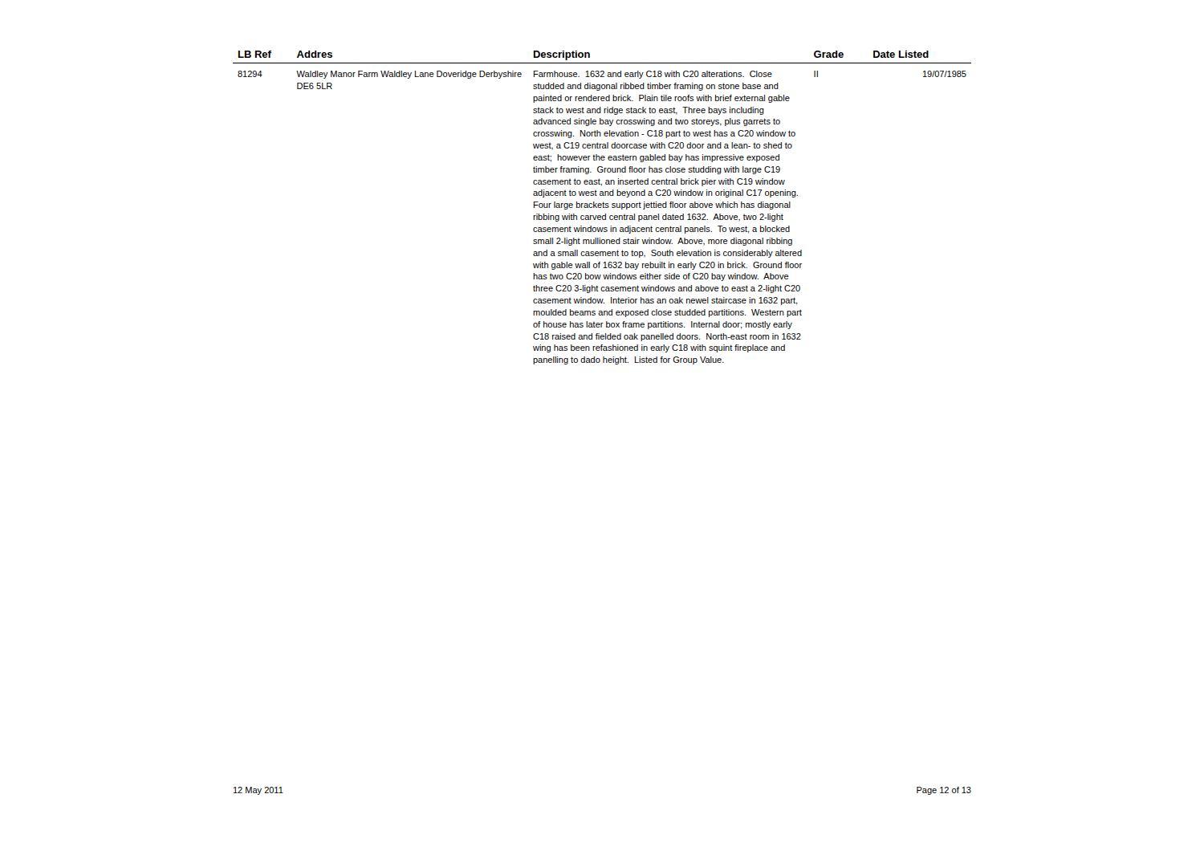| LB Ref | Addres | Description | Grade | Date Listed |
| --- | --- | --- | --- | --- |
| 81294 | Waldley Manor Farm Waldley Lane Doveridge Derbyshire DE6 5LR | Farmhouse. 1632 and early C18 with C20 alterations. Close studded and diagonal ribbed timber framing on stone base and painted or rendered brick. Plain tile roofs with brief external gable stack to west and ridge stack to east, Three bays including advanced single bay crosswing and two storeys, plus garrets to crosswing. North elevation - C18 part to west has a C20 window to west, a C19 central doorcase with C20 door and a lean- to shed to east; however the eastern gabled bay has impressive exposed timber framing. Ground floor has close studding with large C19 casement to east, an inserted central brick pier with C19 window adjacent to west and beyond a C20 window in original C17 opening. Four large brackets support jettied floor above which has diagonal ribbing with carved central panel dated 1632. Above, two 2-light casement windows in adjacent central panels. To west, a blocked small 2-light mullioned stair window. Above, more diagonal ribbing and a small casement to top, South elevation is considerably altered with gable wall of 1632 bay rebuilt in early C20 in brick. Ground floor has two C20 bow windows either side of C20 bay window. Above three C20 3-light casement windows and above to east a 2-light C20 casement window. Interior has an oak newel staircase in 1632 part, moulded beams and exposed close studded partitions. Western part of house has later box frame partitions. Internal door; mostly early C18 raised and fielded oak panelled doors. North-east room in 1632 wing has been refashioned in early C18 with squint fireplace and panelling to dado height. Listed for Group Value. | II | 19/07/1985 |
12 May 2011
Page 12 of 13